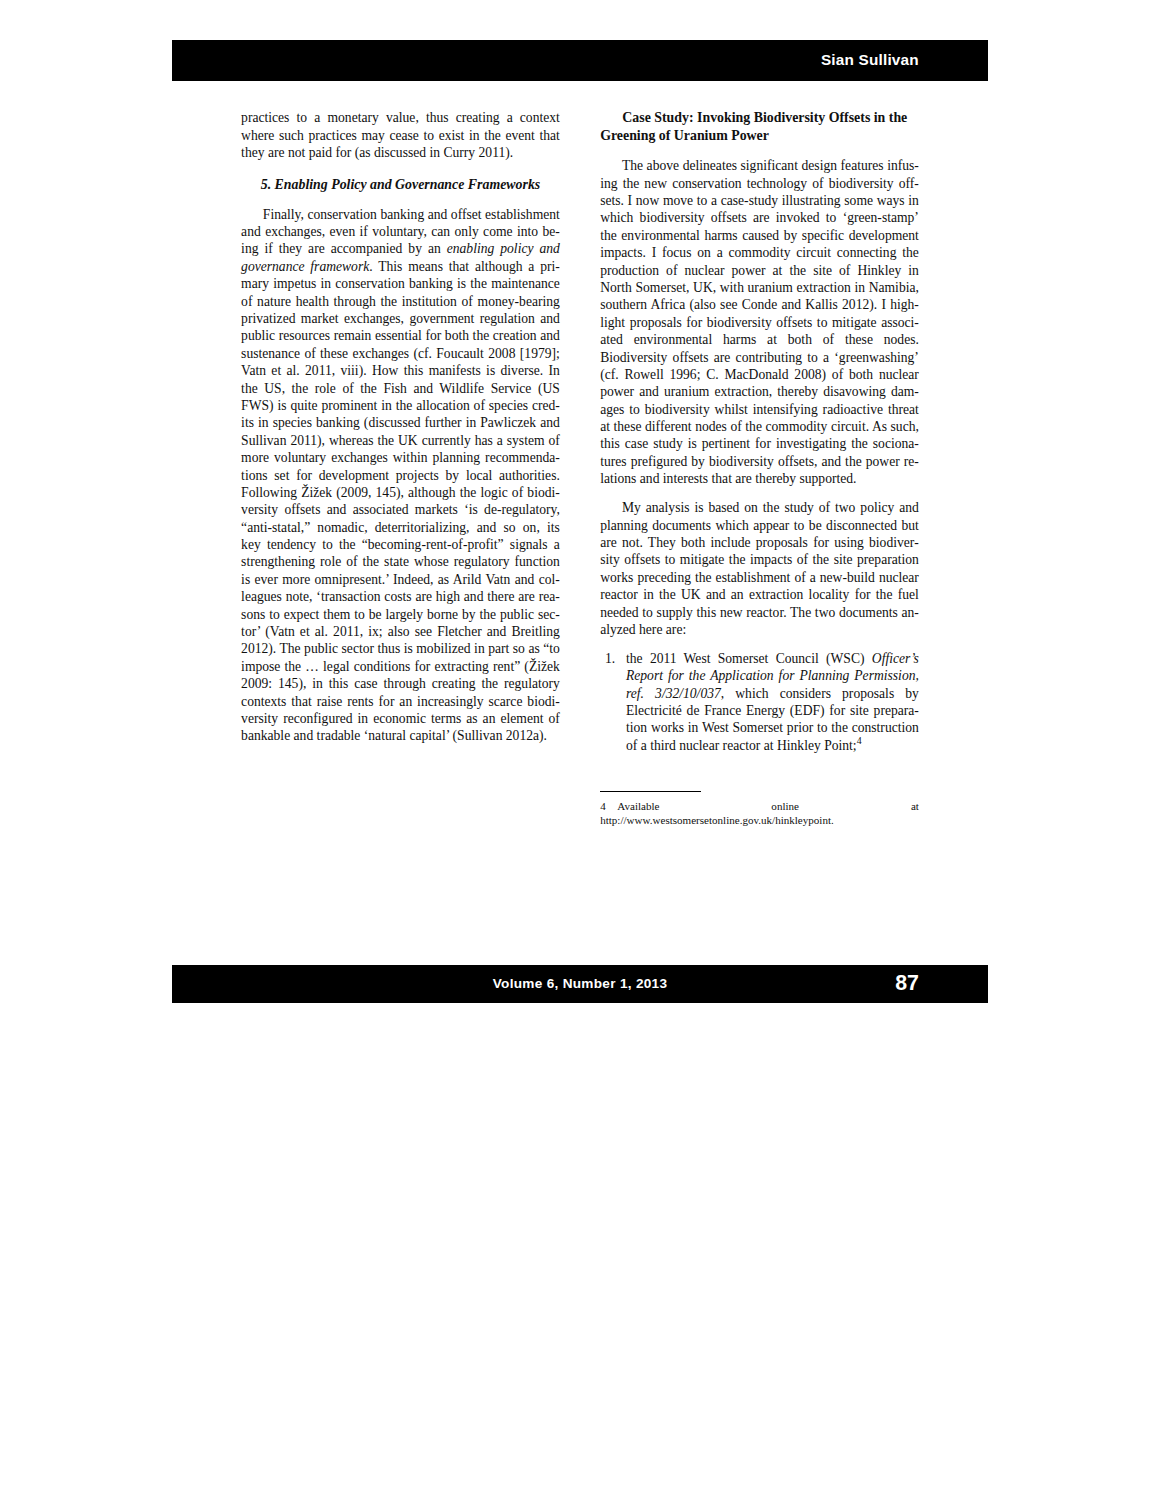Sian Sullivan
practices to a monetary value, thus creating a context where such practices may cease to exist in the event that they are not paid for (as discussed in Curry 2011).
5. Enabling Policy and Governance Frameworks
Finally, conservation banking and offset establishment and exchanges, even if voluntary, can only come into being if they are accompanied by an enabling policy and governance framework. This means that although a primary impetus in conservation banking is the maintenance of nature health through the institution of money-bearing privatized market exchanges, government regulation and public resources remain essential for both the creation and sustenance of these exchanges (cf. Foucault 2008 [1979]; Vatn et al. 2011, viii). How this manifests is diverse. In the US, the role of the Fish and Wildlife Service (US FWS) is quite prominent in the allocation of species credits in species banking (discussed further in Pawliczek and Sullivan 2011), whereas the UK currently has a system of more voluntary exchanges within planning recommendations set for development projects by local authorities. Following Žižek (2009, 145), although the logic of biodiversity offsets and associated markets ‘is de-regulatory, “anti-statal,” nomadic, deterritorializing, and so on, its key tendency to the “becoming-rent-of-profit” signals a strengthening role of the state whose regulatory function is ever more omnipresent.’ Indeed, as Arild Vatn and colleagues note, ‘transaction costs are high and there are reasons to expect them to be largely borne by the public sector’ (Vatn et al. 2011, ix; also see Fletcher and Breitling 2012). The public sector thus is mobilized in part so as “to impose the … legal conditions for extracting rent” (Žižek 2009: 145), in this case through creating the regulatory contexts that raise rents for an increasingly scarce biodiversity reconfigured in economic terms as an element of bankable and tradable ‘natural capital’ (Sullivan 2012a).
Case Study: Invoking Biodiversity Offsets in the Greening of Uranium Power
The above delineates significant design features infusing the new conservation technology of biodiversity offsets. I now move to a case-study illustrating some ways in which biodiversity offsets are invoked to ‘green-stamp’ the environmental harms caused by specific development impacts. I focus on a commodity circuit connecting the production of nuclear power at the site of Hinkley in North Somerset, UK, with uranium extraction in Namibia, southern Africa (also see Conde and Kallis 2012). I highlight proposals for biodiversity offsets to mitigate associated environmental harms at both of these nodes. Biodiversity offsets are contributing to a ‘greenwashing’ (cf. Rowell 1996; C. MacDonald 2008) of both nuclear power and uranium extraction, thereby disavowing damages to biodiversity whilst intensifying radioactive threat at these different nodes of the commodity circuit. As such, this case study is pertinent for investigating the socionatures prefigured by biodiversity offsets, and the power relations and interests that are thereby supported.
My analysis is based on the study of two policy and planning documents which appear to be disconnected but are not. They both include proposals for using biodiversity offsets to mitigate the impacts of the site preparation works preceding the establishment of a new-build nuclear reactor in the UK and an extraction locality for the fuel needed to supply this new reactor. The two documents analyzed here are:
the 2011 West Somerset Council (WSC) Officer’s Report for the Application for Planning Permission, ref. 3/32/10/037, which considers proposals by Electricité de France Energy (EDF) for site preparation works in West Somerset prior to the construction of a third nuclear reactor at Hinkley Point;4
4 Available online at http://www.westsomersetonline.gov.uk/hinkleypoint.
Volume 6, Number 1, 2013 87